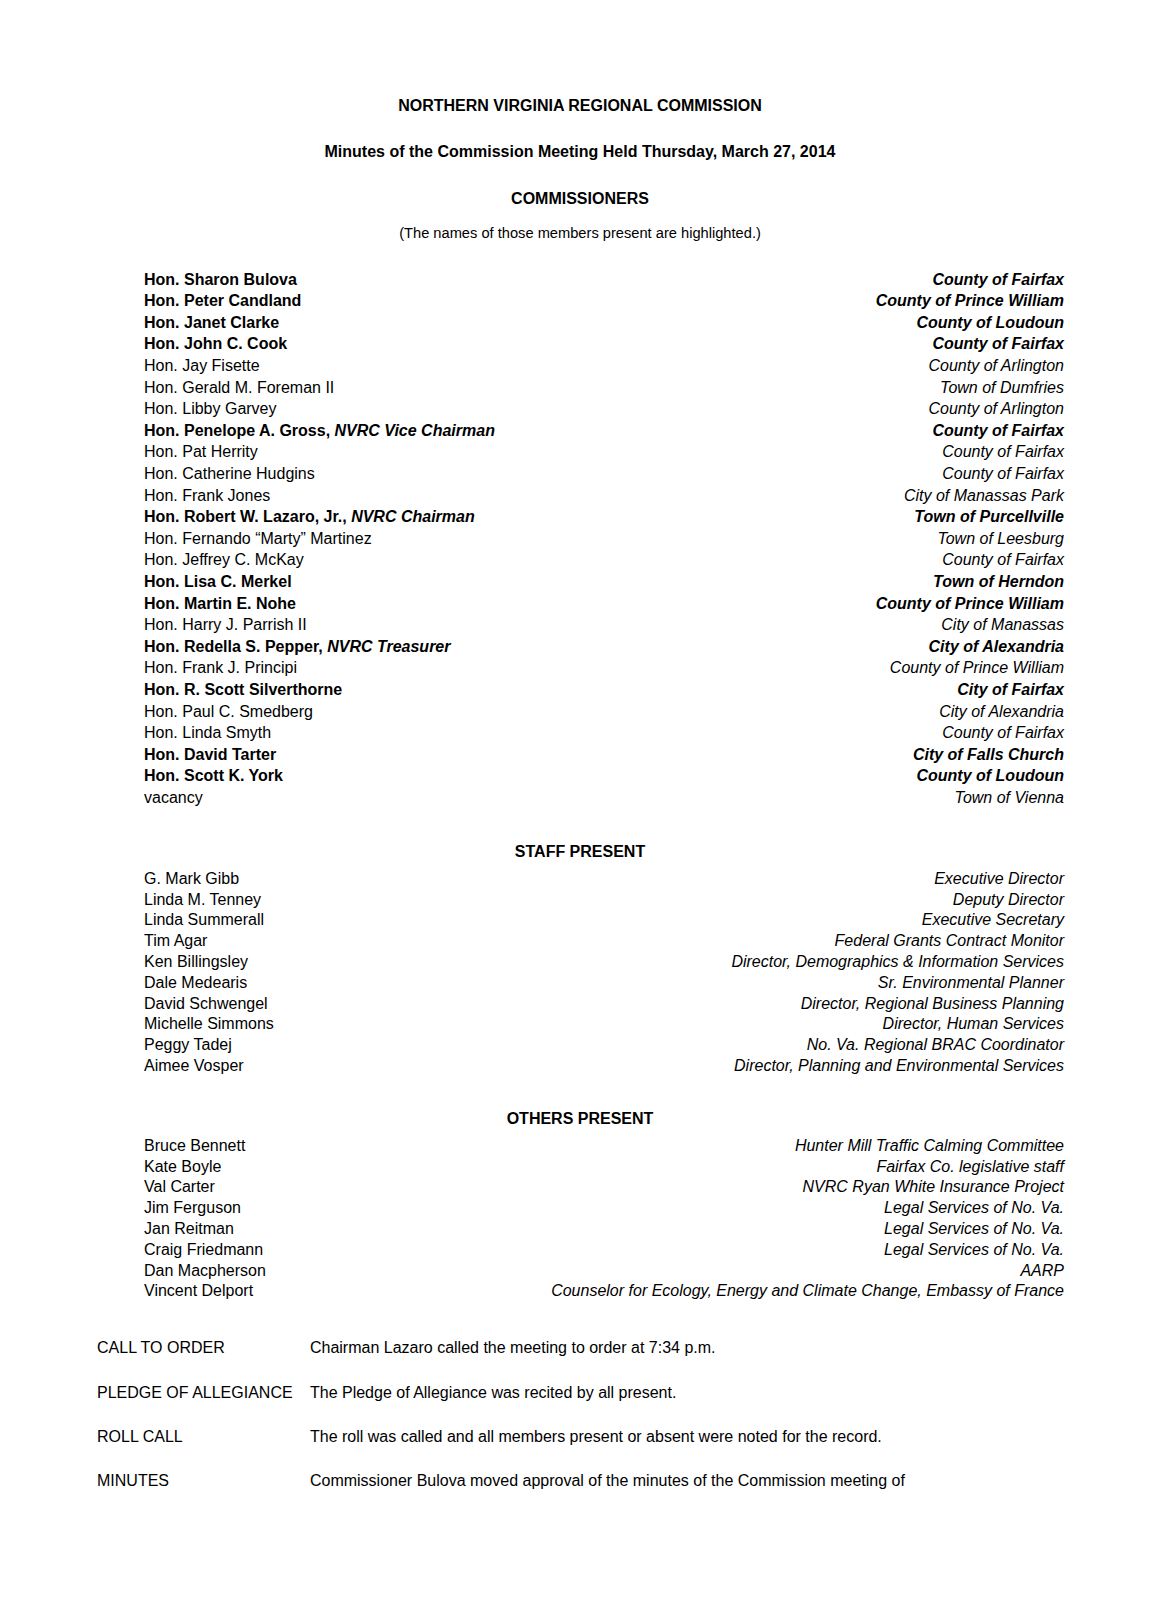NORTHERN VIRGINIA REGIONAL COMMISSION
Minutes of the Commission Meeting Held Thursday, March 27, 2014
COMMISSIONERS
(The names of those members present are highlighted.)
| Hon. Sharon Bulova | County of Fairfax |
| Hon. Peter Candland | County of Prince William |
| Hon. Janet Clarke | County of Loudoun |
| Hon. John C. Cook | County of Fairfax |
| Hon. Jay Fisette | County of Arlington |
| Hon. Gerald M. Foreman II | Town of Dumfries |
| Hon. Libby Garvey | County of Arlington |
| Hon. Penelope A. Gross, NVRC Vice Chairman | County of Fairfax |
| Hon. Pat Herrity | County of Fairfax |
| Hon. Catherine Hudgins | County of Fairfax |
| Hon. Frank Jones | City of Manassas Park |
| Hon. Robert W. Lazaro, Jr., NVRC Chairman | Town of Purcellville |
| Hon. Fernando “Marty” Martinez | Town of Leesburg |
| Hon. Jeffrey C. McKay | County of Fairfax |
| Hon. Lisa C. Merkel | Town of Herndon |
| Hon. Martin E. Nohe | County of Prince William |
| Hon. Harry J. Parrish II | City of Manassas |
| Hon. Redella S. Pepper, NVRC Treasurer | City of Alexandria |
| Hon. Frank J. Principi | County of Prince William |
| Hon. R. Scott Silverthorne | City of Fairfax |
| Hon. Paul C. Smedberg | City of Alexandria |
| Hon. Linda Smyth | County of Fairfax |
| Hon. David Tarter | City of Falls Church |
| Hon. Scott K. York | County of Loudoun |
| vacancy | Town of Vienna |
STAFF PRESENT
| G. Mark Gibb | Executive Director |
| Linda M. Tenney | Deputy Director |
| Linda Summerall | Executive Secretary |
| Tim Agar | Federal Grants Contract Monitor |
| Ken Billingsley | Director, Demographics & Information Services |
| Dale Medearis | Sr. Environmental Planner |
| David Schwengel | Director, Regional Business Planning |
| Michelle Simmons | Director, Human Services |
| Peggy Tadej | No. Va. Regional BRAC Coordinator |
| Aimee Vosper | Director, Planning and Environmental Services |
OTHERS PRESENT
| Bruce Bennett | Hunter Mill Traffic Calming Committee |
| Kate Boyle | Fairfax Co. legislative staff |
| Val Carter | NVRC Ryan White Insurance Project |
| Jim Ferguson | Legal Services of No. Va. |
| Jan Reitman | Legal Services of No. Va. |
| Craig Friedmann | Legal Services of No. Va. |
| Dan Macpherson | AARP |
| Vincent Delport | Counselor for Ecology, Energy and Climate Change, Embassy of France |
| CALL TO ORDER | Chairman Lazaro called the meeting to order at 7:34 p.m. |
| PLEDGE OF ALLEGIANCE | The Pledge of Allegiance was recited by all present. |
| ROLL CALL | The roll was called and all members present or absent were noted for the record. |
| MINUTES | Commissioner Bulova moved approval of the minutes of the Commission meeting of |